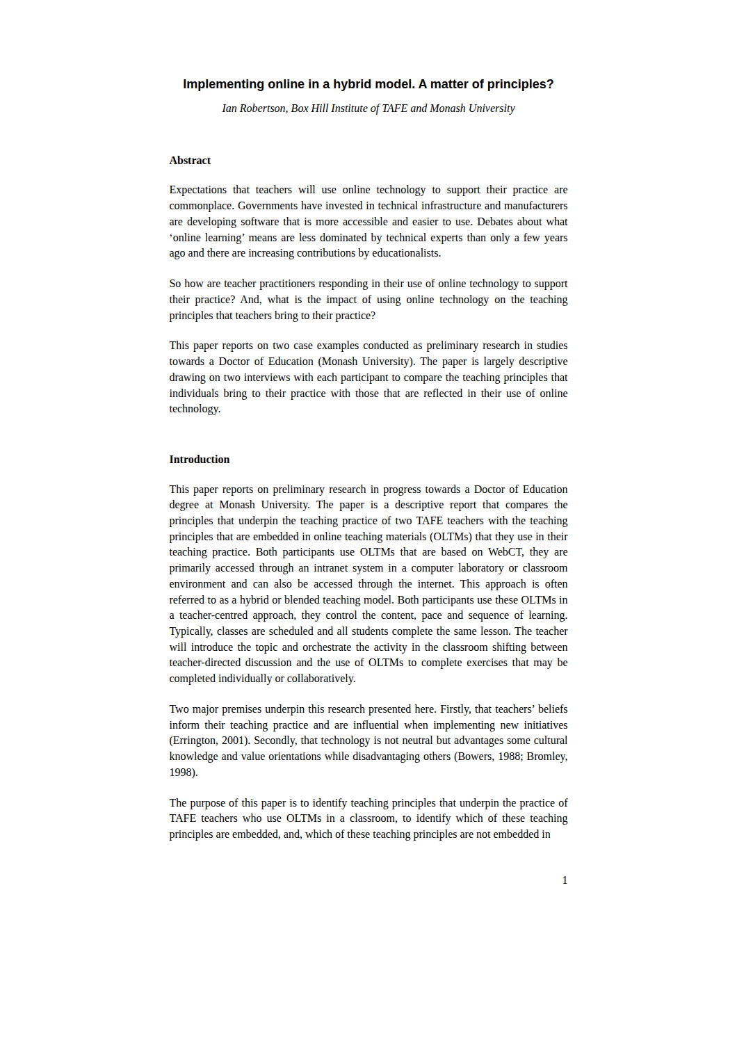Implementing online in a hybrid model. A matter of principles?
Ian Robertson, Box Hill Institute of TAFE and Monash University
Abstract
Expectations that teachers will use online technology to support their practice are commonplace. Governments have invested in technical infrastructure and manufacturers are developing software that is more accessible and easier to use. Debates about what ‘online learning’ means are less dominated by technical experts than only a few years ago and there are increasing contributions by educationalists.
So how are teacher practitioners responding in their use of online technology to support their practice? And, what is the impact of using online technology on the teaching principles that teachers bring to their practice?
This paper reports on two case examples conducted as preliminary research in studies towards a Doctor of Education (Monash University). The paper is largely descriptive drawing on two interviews with each participant to compare the teaching principles that individuals bring to their practice with those that are reflected in their use of online technology.
Introduction
This paper reports on preliminary research in progress towards a Doctor of Education degree at Monash University. The paper is a descriptive report that compares the principles that underpin the teaching practice of two TAFE teachers with the teaching principles that are embedded in online teaching materials (OLTMs) that they use in their teaching practice. Both participants use OLTMs that are based on WebCT, they are primarily accessed through an intranet system in a computer laboratory or classroom environment and can also be accessed through the internet. This approach is often referred to as a hybrid or blended teaching model. Both participants use these OLTMs in a teacher-centred approach, they control the content, pace and sequence of learning. Typically, classes are scheduled and all students complete the same lesson. The teacher will introduce the topic and orchestrate the activity in the classroom shifting between teacher-directed discussion and the use of OLTMs to complete exercises that may be completed individually or collaboratively.
Two major premises underpin this research presented here. Firstly, that teachers’ beliefs inform their teaching practice and are influential when implementing new initiatives (Errington, 2001). Secondly, that technology is not neutral but advantages some cultural knowledge and value orientations while disadvantaging others (Bowers, 1988; Bromley, 1998).
The purpose of this paper is to identify teaching principles that underpin the practice of TAFE teachers who use OLTMs in a classroom, to identify which of these teaching principles are embedded, and, which of these teaching principles are not embedded in
1